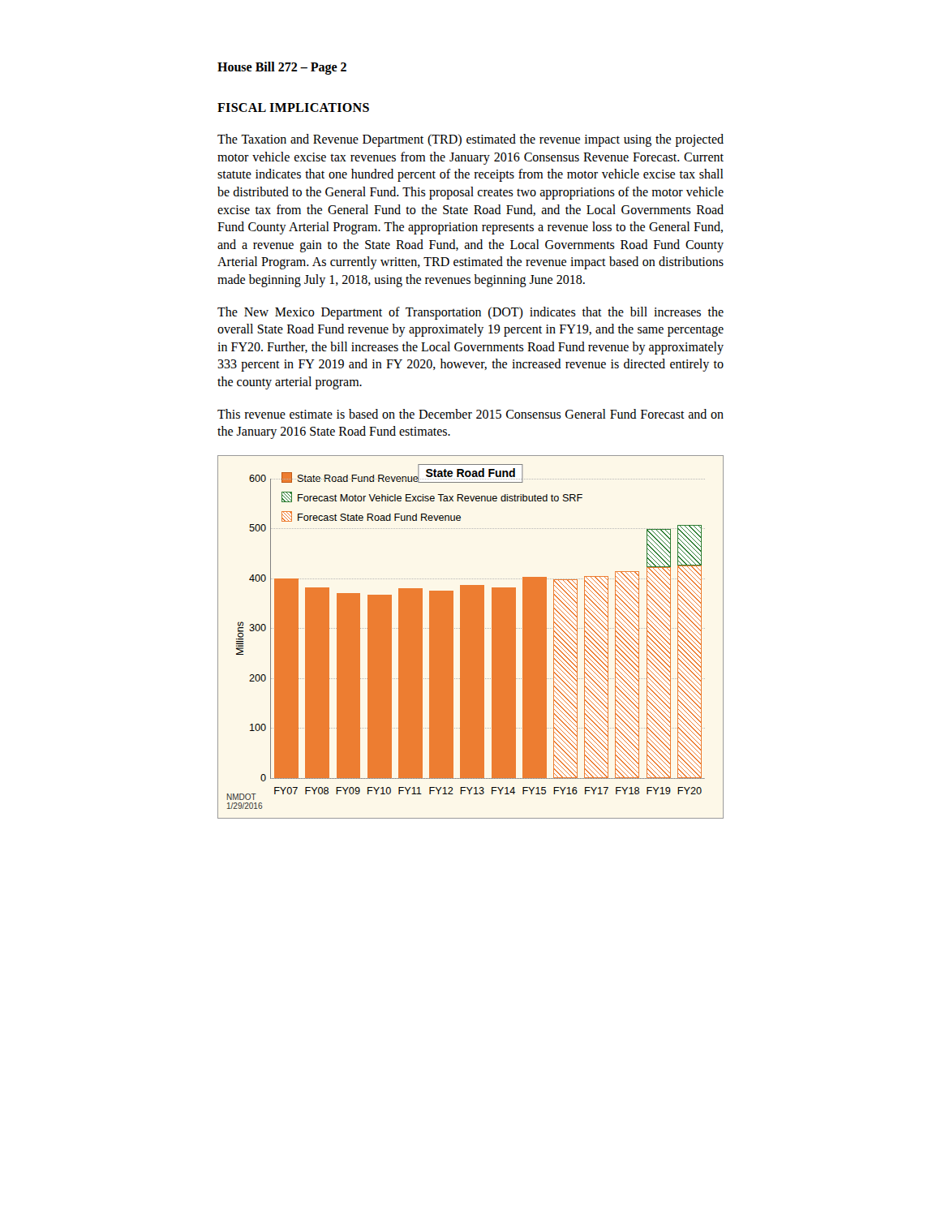House Bill 272 – Page 2
FISCAL IMPLICATIONS
The Taxation and Revenue Department (TRD) estimated the revenue impact using the projected motor vehicle excise tax revenues from the January 2016 Consensus Revenue Forecast. Current statute indicates that one hundred percent of the receipts from the motor vehicle excise tax shall be distributed to the General Fund. This proposal creates two appropriations of the motor vehicle excise tax from the General Fund to the State Road Fund, and the Local Governments Road Fund County Arterial Program. The appropriation represents a revenue loss to the General Fund, and a revenue gain to the State Road Fund, and the Local Governments Road Fund County Arterial Program. As currently written, TRD estimated the revenue impact based on distributions made beginning July 1, 2018, using the revenues beginning June 2018.
The New Mexico Department of Transportation (DOT) indicates that the bill increases the overall State Road Fund revenue by approximately 19 percent in FY19, and the same percentage in FY20. Further, the bill increases the Local Governments Road Fund revenue by approximately 333 percent in FY 2019 and in FY 2020, however, the increased revenue is directed entirely to the county arterial program.
This revenue estimate is based on the December 2015 Consensus General Fund Forecast and on the January 2016 State Road Fund estimates.
State Road Fund
State Road Fund Revenue
Forecast Motor Vehicle Excise Tax Revenue distributed to SRF
Forecast State Road Fund Revenue
Millions
600
500
400
300
200
100
0
FY07 FY08 FY09 FY10 FY11 FY12 FY13 FY14 FY15 FY16 FY17 FY18 FY19 FY20
NMDOT
1/29/2016